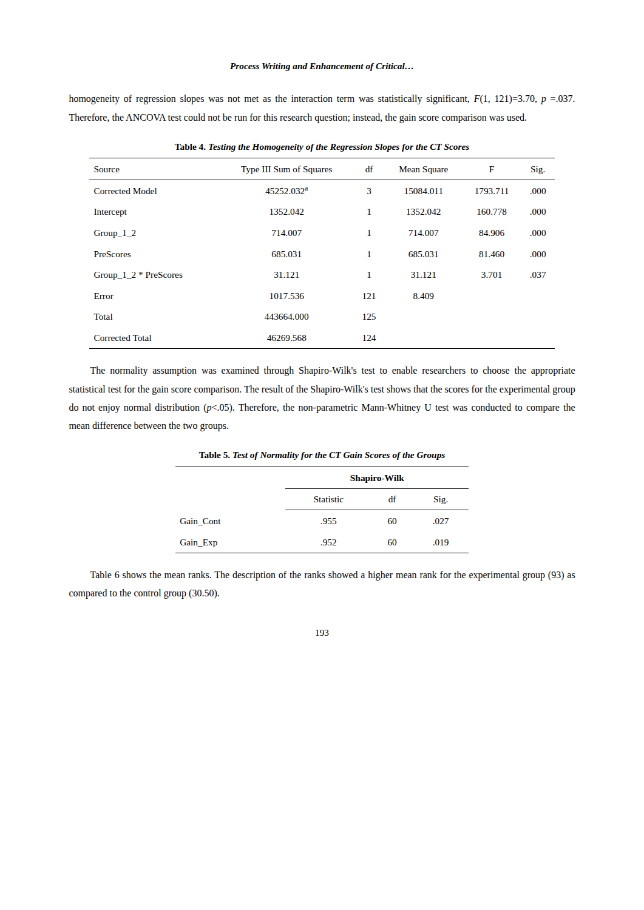Process Writing and Enhancement of Critical…
homogeneity of regression slopes was not met as the interaction term was statistically significant, F(1, 121)=3.70, p =.037. Therefore, the ANCOVA test could not be run for this research question; instead, the gain score comparison was used.
Table 4. Testing the Homogeneity of the Regression Slopes for the CT Scores
| Source | Type III Sum of Squares | df | Mean Square | F | Sig. |
| --- | --- | --- | --- | --- | --- |
| Corrected Model | 45252.032 a | 3 | 15084.011 | 1793.711 | .000 |
| Intercept | 1352.042 | 1 | 1352.042 | 160.778 | .000 |
| Group_1_2 | 714.007 | 1 | 714.007 | 84.906 | .000 |
| PreScores | 685.031 | 1 | 685.031 | 81.460 | .000 |
| Group_1_2 * PreScores | 31.121 | 1 | 31.121 | 3.701 | .037 |
| Error | 1017.536 | 121 | 8.409 | | |
| Total | 443664.000 | 125 | | | |
| Corrected Total | 46269.568 | 124 | | | |
The normality assumption was examined through Shapiro-Wilk's test to enable researchers to choose the appropriate statistical test for the gain score comparison. The result of the Shapiro-Wilk's test shows that the scores for the experimental group do not enjoy normal distribution (p<.05). Therefore, the non-parametric Mann-Whitney U test was conducted to compare the mean difference between the two groups.
Table 5. Test of Normality for the CT Gain Scores of the Groups
| | Shapiro-Wilk |
| --- | --- |
| | Statistic | df | Sig. |
| Gain_Cont | .955 | 60 | .027 |
| Gain_Exp | .952 | 60 | .019 |
Table 6 shows the mean ranks. The description of the ranks showed a higher mean rank for the experimental group (93) as compared to the control group (30.50).
193